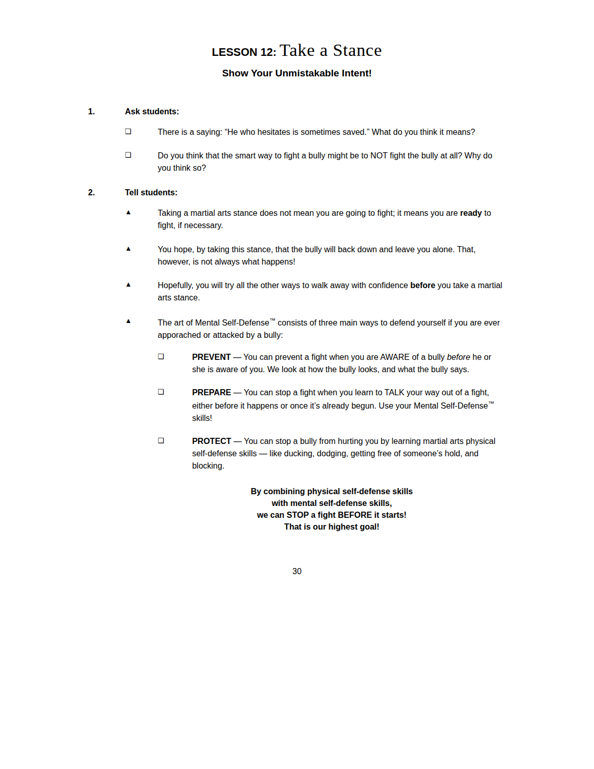LESSON 12: Take a Stance
Show Your Unmistakable Intent!
Ask students:
There is a saying: “He who hesitates is sometimes saved.” What do you think it means?
Do you think that the smart way to fight a bully might be to NOT fight the bully at all? Why do you think so?
Tell students:
Taking a martial arts stance does not mean you are going to fight; it means you are ready to fight, if necessary.
You hope, by taking this stance, that the bully will back down and leave you alone. That, however, is not always what happens!
Hopefully, you will try all the other ways to walk away with confidence before you take a martial arts stance.
The art of Mental Self-Defense™ consists of three main ways to defend yourself if you are ever apporached or attacked by a bully:
PREVENT — You can prevent a fight when you are AWARE of a bully before he or she is aware of you. We look at how the bully looks, and what the bully says.
PREPARE — You can stop a fight when you learn to TALK your way out of a fight, either before it happens or once it’s already begun. Use your Mental Self-Defense™ skills!
PROTECT — You can stop a bully from hurting you by learning martial arts physical self-defense skills — like ducking, dodging, getting free of someone’s hold, and blocking.
By combining physical self-defense skills
with mental self-defense skills,
we can STOP a fight BEFORE it starts!
That is our highest goal!
30